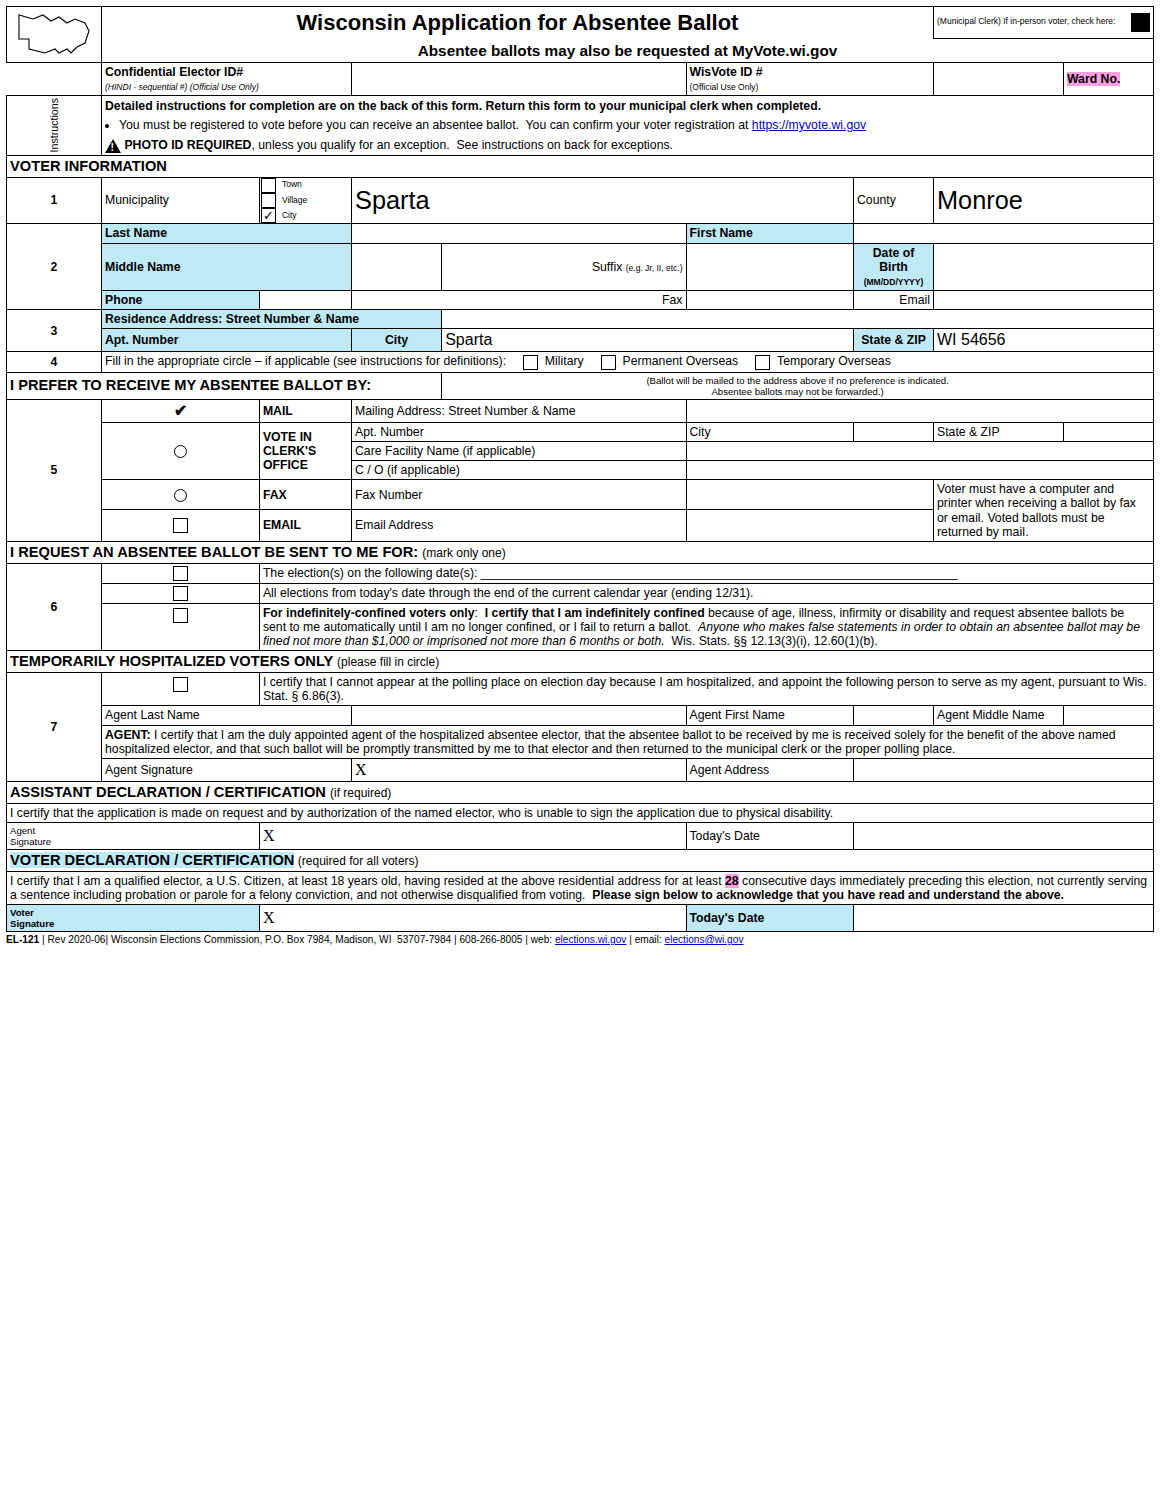| | Wisconsin Application for Absentee Ballot | (Municipal Clerk) If in-person voter, check here: |
| Absentee ballots may also be requested at MyVote.wi.gov |
| | Confidential Elector ID# (HINDI - sequential #) (Official Use Only) | | WisVote ID # (Official Use Only) | | Ward No. |
| Instructions | Detailed instructions for completion are on the back of this form. Return this form to your municipal clerk when completed. |
| You must be registered to vote before you can receive an absentee ballot. You can confirm your voter registration at https://myvote.wi.gov |
| PHOTO ID REQUIRED , unless you qualify for an exception. See instructions on back for exceptions. |
| VOTER INFORMATION |
| 1 | Municipality | / / Town / / / Village / / ✓ / City / | Sparta | County | Monroe |
| 2 | Last Name | | First Name | |
| Middle Name | | Suffix (e.g. Jr, II, etc.) | | Date of Birth (MM/DD/YYYY) | |
| Phone | | Fax | | Email | |
| 3 | Residence Address: Street Number & Name | |
| Apt. Number | City | Sparta | State & ZIP | WI 54656 |
| 4 | Fill in the appropriate circle – if applicable (see instructions for definitions): Military Permanent Overseas Temporary Overseas |
| I PREFER TO RECEIVE MY ABSENTEE BALLOT BY: | (Ballot will be mailed to the address above if no preference is indicated. Absentee ballots may not be forwarded.) |
| 5 | ✔ | MAIL | Mailing Address: Street Number & Name | |
| | VOTE IN CLERK'S OFFICE | Apt. Number | City | | State & ZIP | |
| Care Facility Name (if applicable) | |
| C / O (if applicable) | |
| | FAX | Fax Number | | Voter must have a computer and printer when receiving a ballot by fax or email. Voted ballots must be returned by mai l . |
| | EMAIL | Email Address | |
| I REQUEST AN ABSENTEE BALLOT BE SENT TO ME FOR: (mark only one) |
| 6 | | The election(s) on the following date(s): ______________________________________________________________________ |
| | All elections from today's date through the end of the current calendar year (ending 12/31). |
| | For indefinitely-confined voters only : I certify that I am indefinitely confined because of age, illness, infirmity or disability and request absentee ballots be sent to me automatically until I am no longer confined, or I fail to return a ballot. Anyone who makes false statements in order to obtain an absentee ballot may be fined not more than $1,000 or imprisoned not more than 6 months or both. Wis. Stats. §§ 12.13(3)(i), 12.60(1)(b). |
| TEMPORARILY HOSPITALIZED VOTERS ONLY (please fill in circle) |
| 7 | | I certify that I cannot appear at the polling place on election day because I am hospitalized, and appoint the following person to serve as my agent, pursuant to Wis. Stat. § 6.86(3). |
| Agent Last Name | | Agent First Name | | Agent Middle Name | |
| AGENT: I certify that I am the duly appointed agent of the hospitalized absentee elector, that the absentee ballot to be received by me is received solely for the benefit of the above named hospitalized elector, and that such ballot will be promptly transmitted by me to that elector and then returned to the municipal clerk or the proper polling place. |
| Agent Signature | X | Agent Address | |
| ASSISTANT DECLARATION / CERTIFICATION (if required) |
| I certify that the application is made on request and by authorization of the named elector, who is unable to sign the application due to physical disability. |
| Agent Signature | X | Today's Date | |
| VOTER DECLARATION / CERTIFICATION (required for all voters) |
| I certify that I am a qualified elector, a U.S. Citizen, at least 18 years old, having resided at the above residential address for at least 28 consecutive days immediately preceding this election, not currently serving a sentence including probation or parole for a felony conviction, and not otherwise disqualified from voting. Please sign below to acknowledge that you have read and understand the above. |
| Voter Signature | X | Today's Date | |
EL-121 | Rev 2020-06| Wisconsin Elections Commission, P.O. Box 7984, Madison, WI 53707-7984 | 608-266-8005 | web: elections.wi.gov | email: elections@wi.gov